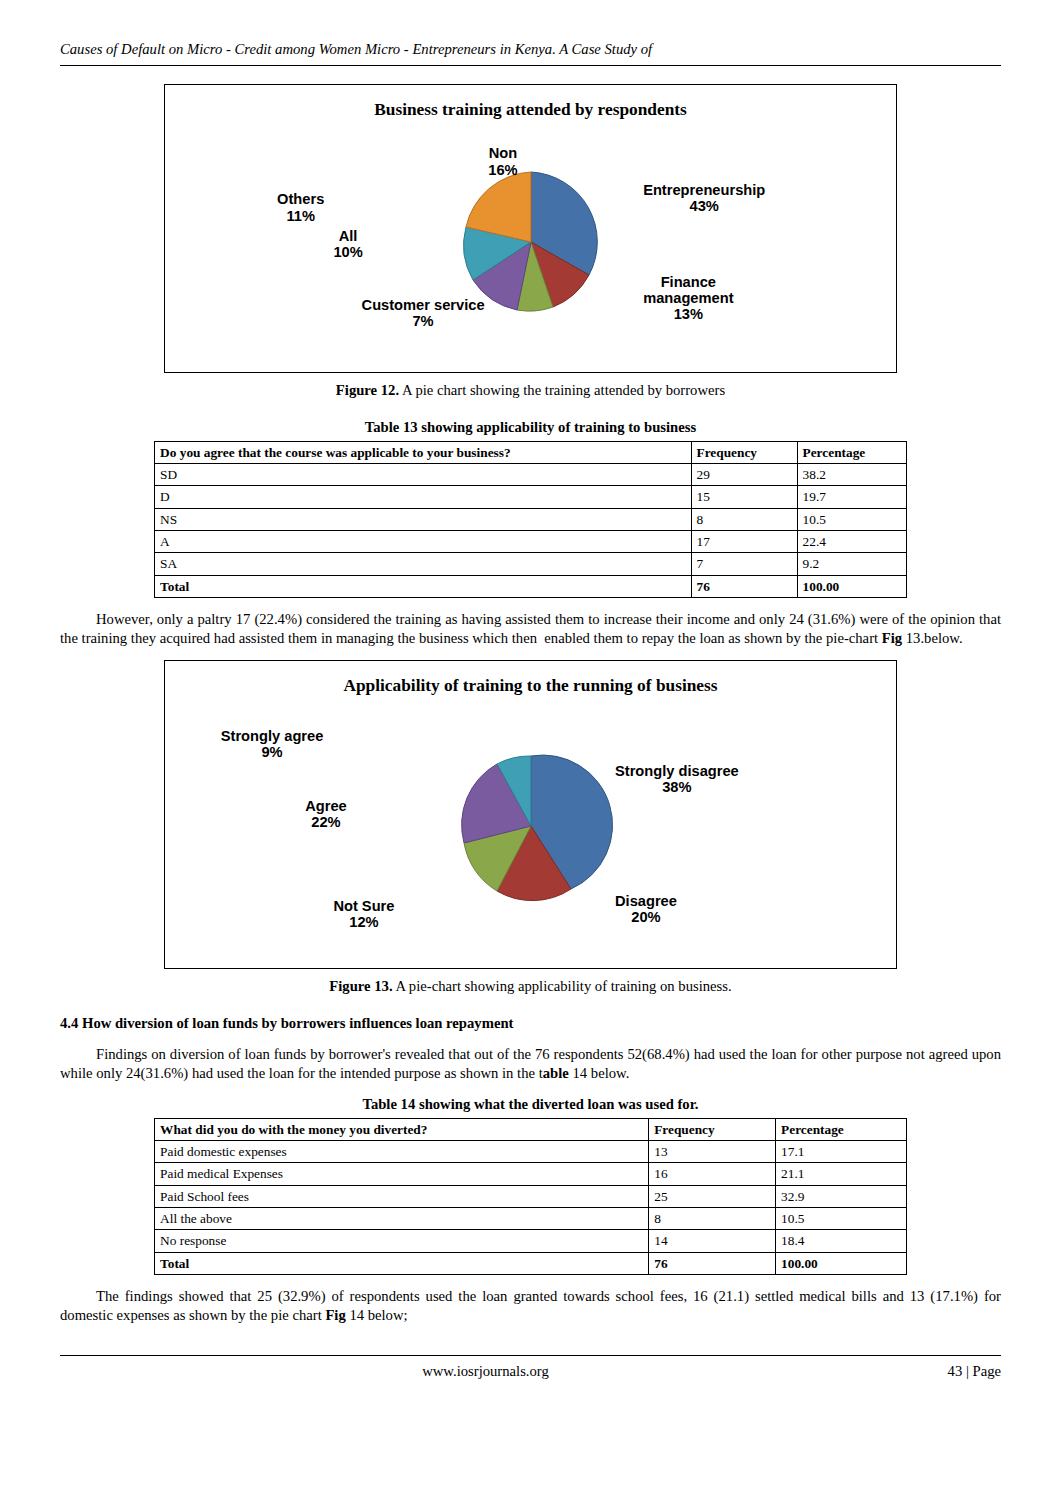Causes of Default on Micro - Credit among Women Micro - Entrepreneurs in Kenya. A Case Study of
Business training attended by respondents
Non
16%
Entrepreneurship
43%
Others
11%
All
10%
Customer service
7%
Finance
management
13%
Figure 12. A pie chart showing the training attended by borrowers
Table 13 showing applicability of training to business
| Do you agree that the course was applicable to your business? | Frequency | Percentage |
| --- | --- | --- |
| SD | 29 | 38.2 |
| D | 15 | 19.7 |
| NS | 8 | 10.5 |
| A | 17 | 22.4 |
| SA | 7 | 9.2 |
| Total | 76 | 100.00 |
However, only a paltry 17 (22.4%) considered the training as having assisted them to increase their income and only 24 (31.6%) were of the opinion that the training they acquired had assisted them in managing the business which then enabled them to repay the loan as shown by the pie-chart Fig 13.below.
Applicability of training to the running of business
Strongly agree
9%
Strongly disagree
38%
Agree
22%
Not Sure
12%
Disagree
20%
Figure 13. A pie-chart showing applicability of training on business.
4.4 How diversion of loan funds by borrowers influences loan repayment
Findings on diversion of loan funds by borrower's revealed that out of the 76 respondents 52(68.4%) had used the loan for other purpose not agreed upon while only 24(31.6%) had used the loan for the intended purpose as shown in the table 14 below.
Table 14 showing what the diverted loan was used for.
| What did you do with the money you diverted? | Frequency | Percentage |
| --- | --- | --- |
| Paid domestic expenses | 13 | 17.1 |
| Paid medical Expenses | 16 | 21.1 |
| Paid School fees | 25 | 32.9 |
| All the above | 8 | 10.5 |
| No response | 14 | 18.4 |
| Total | 76 | 100.00 |
The findings showed that 25 (32.9%) of respondents used the loan granted towards school fees, 16 (21.1) settled medical bills and 13 (17.1%) for domestic expenses as shown by the pie chart Fig 14 below;
www.iosrjournals.org
43 | Page